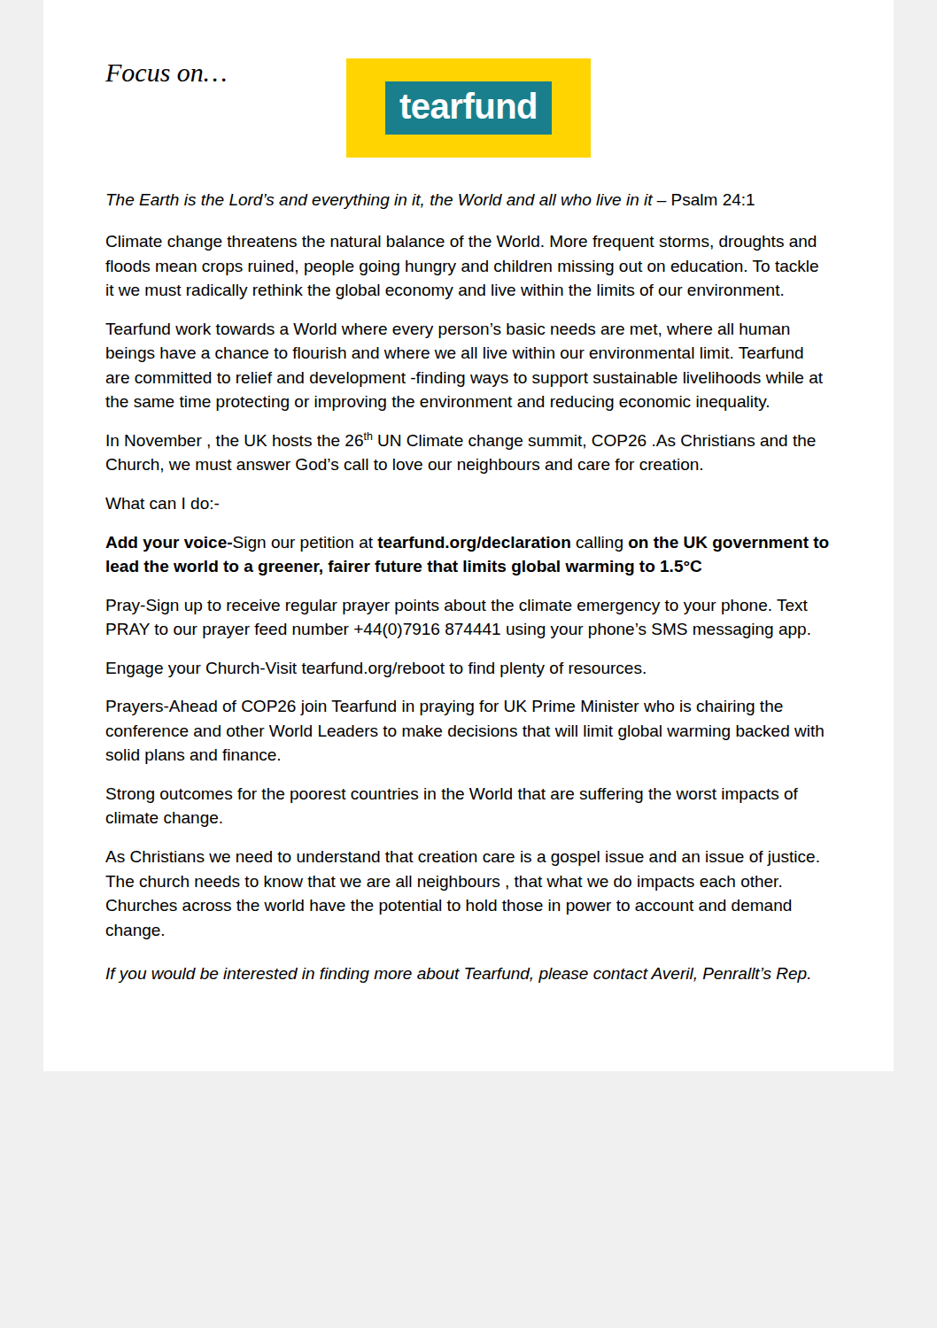Focus on…
tearfund
The Earth is the Lord’s and everything in it, the World and all who live in it – Psalm 24:1
Climate change threatens the natural balance of the World. More frequent storms, droughts and floods mean crops ruined, people going hungry and children missing out on education. To tackle it we must radically rethink the global economy and live within the limits of our environment.
Tearfund work towards a World where every person’s basic needs are met, where all human beings have a chance to flourish and where we all live within our environmental limit. Tearfund are committed to relief and development -finding ways to support sustainable livelihoods while at the same time protecting or improving the environment and reducing economic inequality.
In November , the UK hosts the 26th UN Climate change summit, COP26 .As Christians and the Church, we must answer God’s call to love our neighbours and care for creation.
What can I do:-
Add your voice-Sign our petition at tearfund.org/declaration calling on the UK government to lead the world to a greener, fairer future that limits global warming to 1.5°C
Pray-Sign up to receive regular prayer points about the climate emergency to your phone. Text PRAY to our prayer feed number +44(0)7916 874441 using your phone’s SMS messaging app.
Engage your Church-Visit tearfund.org/reboot to find plenty of resources.
Prayers-Ahead of COP26 join Tearfund in praying for UK Prime Minister who is chairing the conference and other World Leaders to make decisions that will limit global warming backed with solid plans and finance.
Strong outcomes for the poorest countries in the World that are suffering the worst impacts of climate change.
As Christians we need to understand that creation care is a gospel issue and an issue of justice. The church needs to know that we are all neighbours , that what we do impacts each other. Churches across the world have the potential to hold those in power to account and demand change.
If you would be interested in finding more about Tearfund, please contact Averil, Penrallt’s Rep.